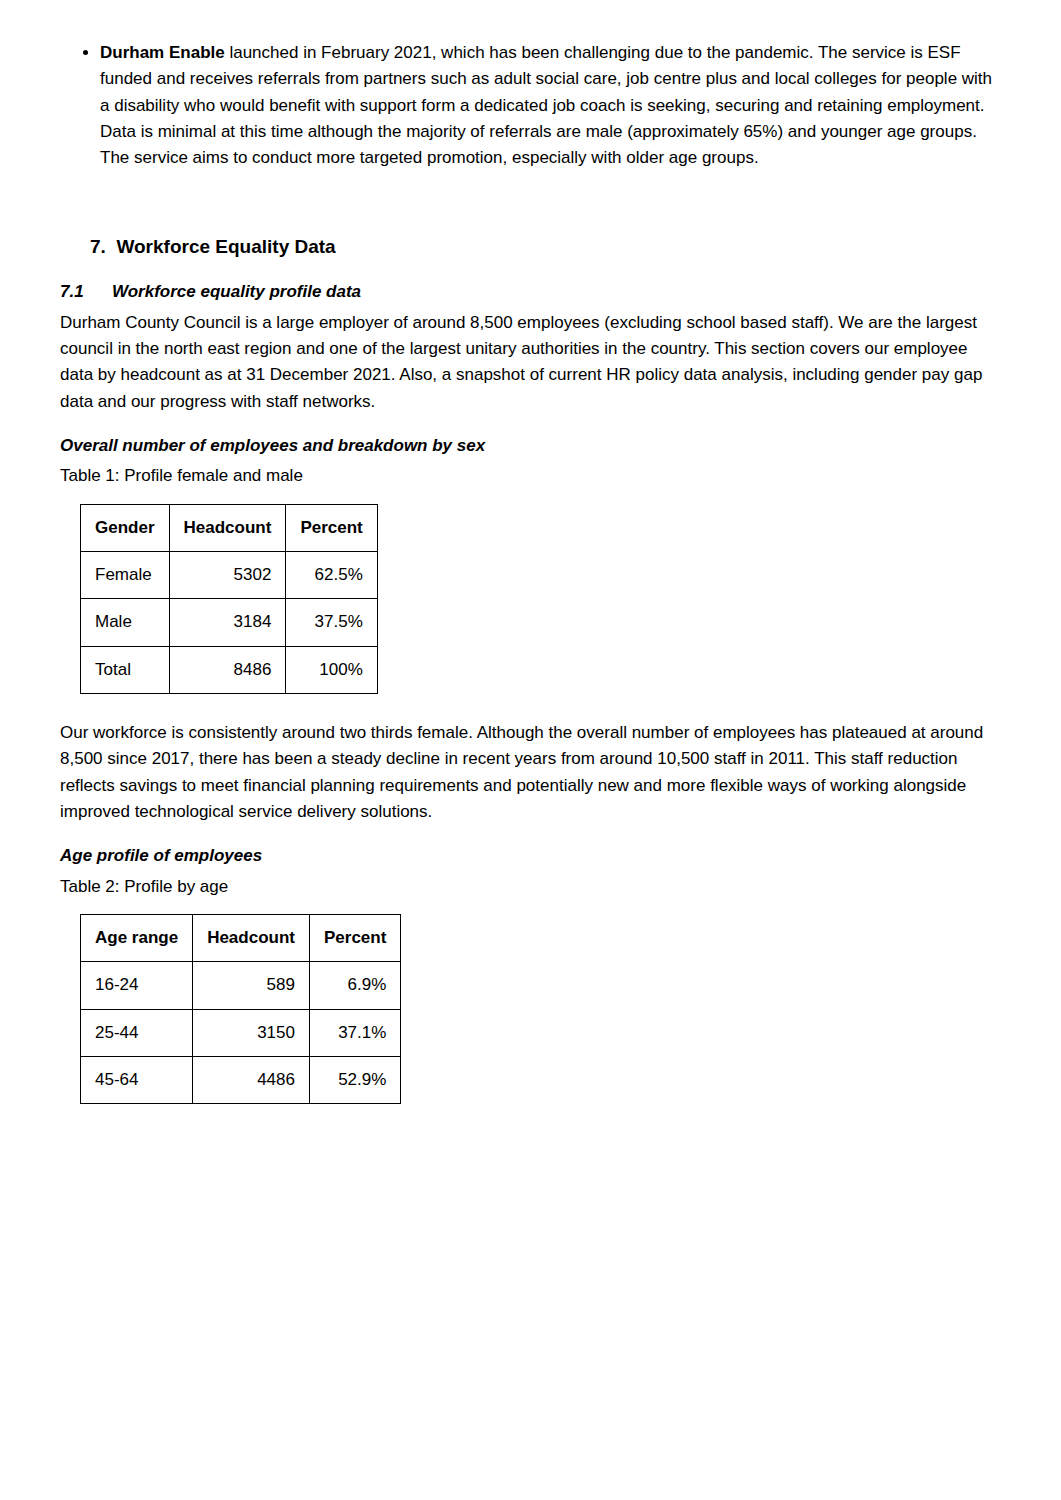Durham Enable launched in February 2021, which has been challenging due to the pandemic. The service is ESF funded and receives referrals from partners such as adult social care, job centre plus and local colleges for people with a disability who would benefit with support form a dedicated job coach is seeking, securing and retaining employment. Data is minimal at this time although the majority of referrals are male (approximately 65%) and younger age groups. The service aims to conduct more targeted promotion, especially with older age groups.
7. Workforce Equality Data
7.1 Workforce equality profile data
Durham County Council is a large employer of around 8,500 employees (excluding school based staff). We are the largest council in the north east region and one of the largest unitary authorities in the country. This section covers our employee data by headcount as at 31 December 2021. Also, a snapshot of current HR policy data analysis, including gender pay gap data and our progress with staff networks.
Overall number of employees and breakdown by sex
Table 1: Profile female and male
| Gender | Headcount | Percent |
| --- | --- | --- |
| Female | 5302 | 62.5% |
| Male | 3184 | 37.5% |
| Total | 8486 | 100% |
Our workforce is consistently around two thirds female. Although the overall number of employees has plateaued at around 8,500 since 2017, there has been a steady decline in recent years from around 10,500 staff in 2011. This staff reduction reflects savings to meet financial planning requirements and potentially new and more flexible ways of working alongside improved technological service delivery solutions.
Age profile of employees
Table 2: Profile by age
| Age range | Headcount | Percent |
| --- | --- | --- |
| 16-24 | 589 | 6.9% |
| 25-44 | 3150 | 37.1% |
| 45-64 | 4486 | 52.9% |